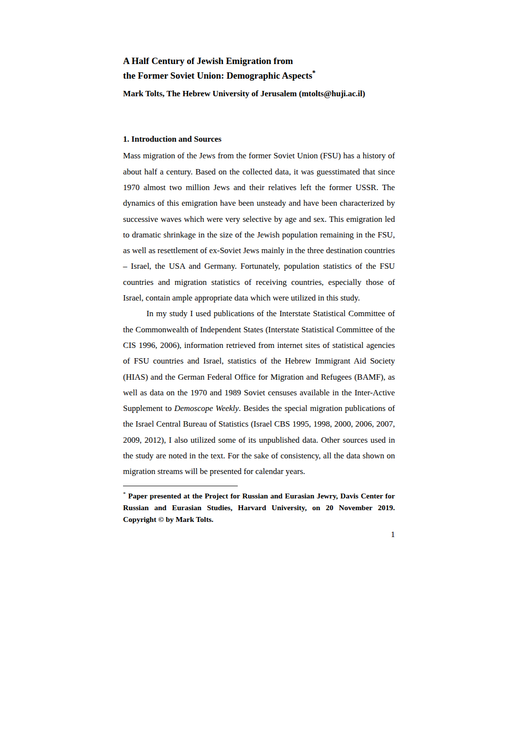A Half Century of Jewish Emigration from the Former Soviet Union: Demographic Aspects*
Mark Tolts, The Hebrew University of Jerusalem (mtolts@huji.ac.il)
1. Introduction and Sources
Mass migration of the Jews from the former Soviet Union (FSU) has a history of about half a century. Based on the collected data, it was guesstimated that since 1970 almost two million Jews and their relatives left the former USSR. The dynamics of this emigration have been unsteady and have been characterized by successive waves which were very selective by age and sex. This emigration led to dramatic shrinkage in the size of the Jewish population remaining in the FSU, as well as resettlement of ex-Soviet Jews mainly in the three destination countries – Israel, the USA and Germany. Fortunately, population statistics of the FSU countries and migration statistics of receiving countries, especially those of Israel, contain ample appropriate data which were utilized in this study.
In my study I used publications of the Interstate Statistical Committee of the Commonwealth of Independent States (Interstate Statistical Committee of the CIS 1996, 2006), information retrieved from internet sites of statistical agencies of FSU countries and Israel, statistics of the Hebrew Immigrant Aid Society (HIAS) and the German Federal Office for Migration and Refugees (BAMF), as well as data on the 1970 and 1989 Soviet censuses available in the Inter-Active Supplement to Demoscope Weekly. Besides the special migration publications of the Israel Central Bureau of Statistics (Israel CBS 1995, 1998, 2000, 2006, 2007, 2009, 2012), I also utilized some of its unpublished data. Other sources used in the study are noted in the text. For the sake of consistency, all the data shown on migration streams will be presented for calendar years.
* Paper presented at the Project for Russian and Eurasian Jewry, Davis Center for Russian and Eurasian Studies, Harvard University, on 20 November 2019. Copyright © by Mark Tolts.
1